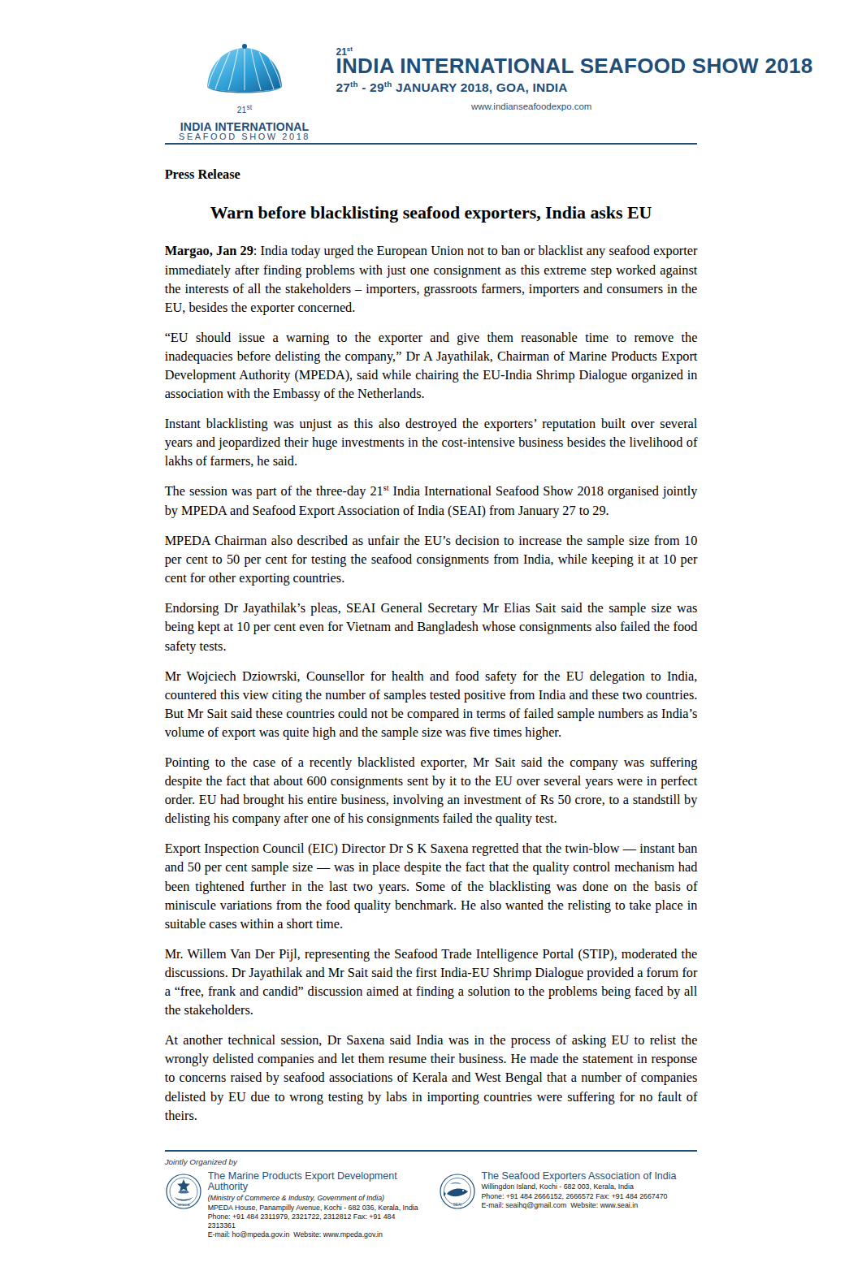21st INDIA INTERNATIONAL SEAFOOD SHOW 2018
21st
INDIA INTERNATIONAL SEAFOOD SHOW 2018
27th - 29th JANUARY 2018, GOA, INDIA
www.indianseafoodexpo.com
Press Release
Warn before blacklisting seafood exporters, India asks EU
Margao, Jan 29: India today urged the European Union not to ban or blacklist any seafood exporter immediately after finding problems with just one consignment as this extreme step worked against the interests of all the stakeholders – importers, grassroots farmers, importers and consumers in the EU, besides the exporter concerned.
“EU should issue a warning to the exporter and give them reasonable time to remove the inadequacies before delisting the company,” Dr A Jayathilak, Chairman of Marine Products Export Development Authority (MPEDA), said while chairing the EU-India Shrimp Dialogue organized in association with the Embassy of the Netherlands.
Instant blacklisting was unjust as this also destroyed the exporters’ reputation built over several years and jeopardized their huge investments in the cost-intensive business besides the livelihood of lakhs of farmers, he said.
The session was part of the three-day 21st India International Seafood Show 2018 organised jointly by MPEDA and Seafood Export Association of India (SEAI) from January 27 to 29.
MPEDA Chairman also described as unfair the EU’s decision to increase the sample size from 10 per cent to 50 per cent for testing the seafood consignments from India, while keeping it at 10 per cent for other exporting countries.
Endorsing Dr Jayathilak’s pleas, SEAI General Secretary Mr Elias Sait said the sample size was being kept at 10 per cent even for Vietnam and Bangladesh whose consignments also failed the food safety tests.
Mr Wojciech Dziowrski, Counsellor for health and food safety for the EU delegation to India, countered this view citing the number of samples tested positive from India and these two countries. But Mr Sait said these countries could not be compared in terms of failed sample numbers as India’s volume of export was quite high and the sample size was five times higher.
Pointing to the case of a recently blacklisted exporter, Mr Sait said the company was suffering despite the fact that about 600 consignments sent by it to the EU over several years were in perfect order. EU had brought his entire business, involving an investment of Rs 50 crore, to a standstill by delisting his company after one of his consignments failed the quality test.
Export Inspection Council (EIC) Director Dr S K Saxena regretted that the twin-blow — instant ban and 50 per cent sample size — was in place despite the fact that the quality control mechanism had been tightened further in the last two years. Some of the blacklisting was done on the basis of miniscule variations from the food quality benchmark. He also wanted the relisting to take place in suitable cases within a short time.
Mr. Willem Van Der Pijl, representing the Seafood Trade Intelligence Portal (STIP), moderated the discussions. Dr Jayathilak and Mr Sait said the first India-EU Shrimp Dialogue provided a forum for a “free, frank and candid” discussion aimed at finding a solution to the problems being faced by all the stakeholders.
At another technical session, Dr Saxena said India was in the process of asking EU to relist the wrongly delisted companies and let them resume their business. He made the statement in response to concerns raised by seafood associations of Kerala and West Bengal that a number of companies delisted by EU due to wrong testing by labs in importing countries were suffering for no fault of theirs.
Jointly Organized by
MPEDA
The Marine Products Export Development Authority (Ministry of Commerce & Industry, Government of India)
MPEDA House, Panampilly Avenue, Kochi - 682 036, Kerala, India
Phone: +91 484 2311979, 2321722, 2312812 Fax: +91 484 2313361
E-mail: ho@mpeda.gov.in Website: www.mpeda.gov.in
SEAI
The Seafood Exporters Association of India Willingdon Island, Kochi - 682 003, Kerala, India
Phone: +91 484 2666152, 2666572 Fax: +91 484 2667470
E-mail: seaihq@gmail.com Website: www.seai.in